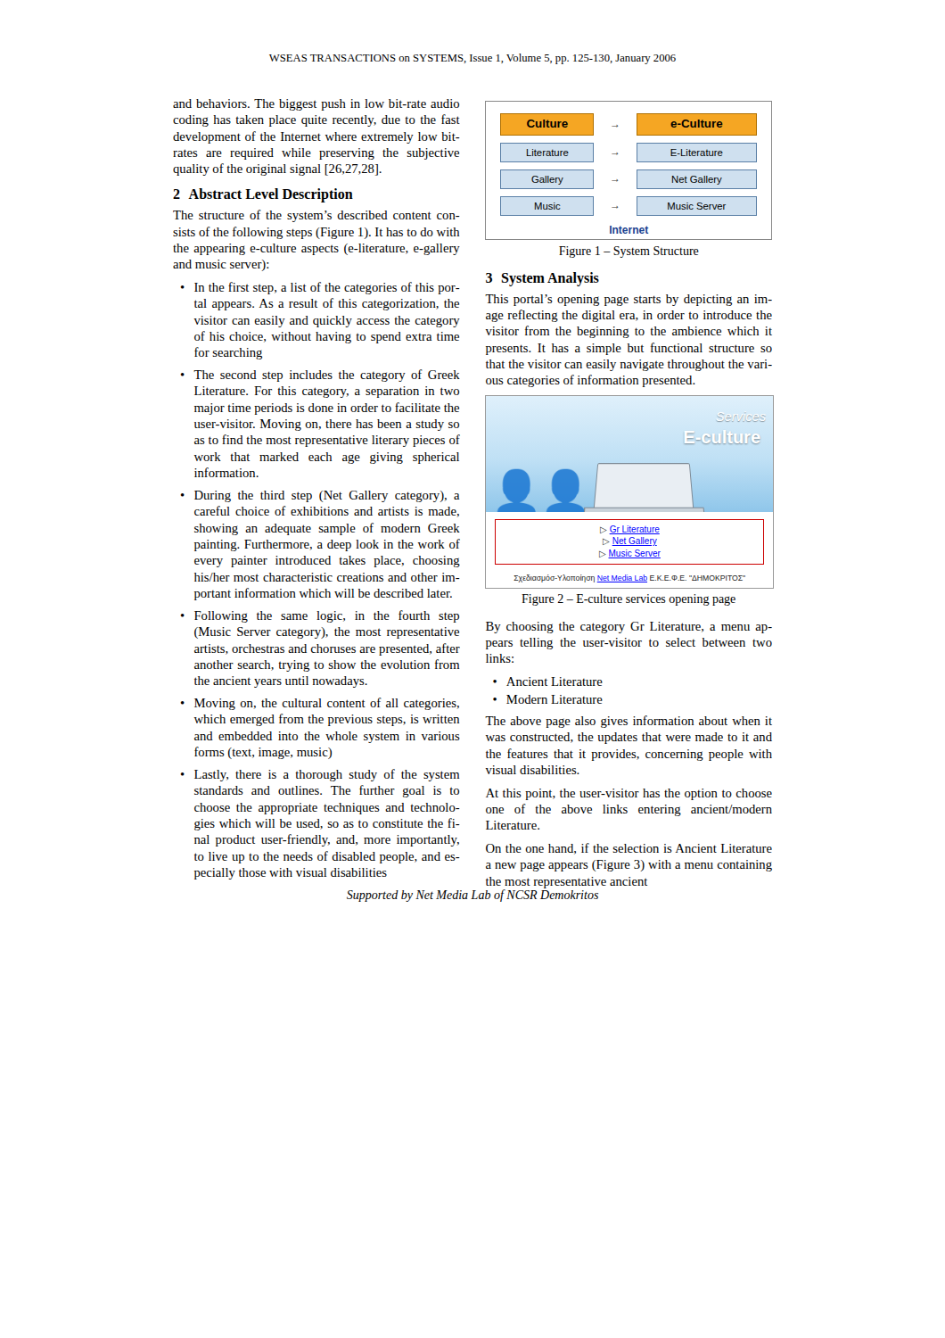WSEAS TRANSACTIONS on SYSTEMS, Issue 1, Volume 5, pp. 125-130, January 2006
and behaviors. The biggest push in low bit-rate audio coding has taken place quite recently, due to the fast development of the Internet where extremely low bit-rates are required while preserving the subjective quality of the original signal [26,27,28].
2 Abstract Level Description
The structure of the system’s described content consists of the following steps (Figure 1). It has to do with the appearing e-culture aspects (e-literature, e-gallery and music server):
In the first step, a list of the categories of this portal appears. As a result of this categorization, the visitor can easily and quickly access the category of his choice, without having to spend extra time for searching
The second step includes the category of Greek Literature. For this category, a separation in two major time periods is done in order to facilitate the user-visitor. Moving on, there has been a study so as to find the most representative literary pieces of work that marked each age giving spherical information.
During the third step (Net Gallery category), a careful choice of exhibitions and artists is made, showing an adequate sample of modern Greek painting. Furthermore, a deep look in the work of every painter introduced takes place, choosing his/her most characteristic creations and other important information which will be described later.
Following the same logic, in the fourth step (Music Server category), the most representative artists, orchestras and choruses are presented, after another search, trying to show the evolution from the ancient years until nowadays.
Moving on, the cultural content of all categories, which emerged from the previous steps, is written and embedded into the whole system in various forms (text, image, music)
Lastly, there is a thorough study of the system standards and outlines. The further goal is to choose the appropriate techniques and technologies which will be used, so as to constitute the final product user-friendly, and, more importantly, to live up to the needs of disabled people, and especially those with visual disabilities
| Culture | → | e-Culture |
| Literature | → | E-Literature |
| Gallery | → | Net Gallery |
| Music | → | Music Server |
Internet
Figure 1 – System Structure
3 System Analysis
This portal’s opening page starts by depicting an image reflecting the digital era, in order to introduce the visitor from the beginning to the ambience which it presents. It has a simple but functional structure so that the visitor can easily navigate throughout the various categories of information presented.
👤👤👤
Services
E-culture
▷Gr Literature
▷Net Gallery
▷Music Server
Σχεδιασμόσ-Υλοποίηση Net Media Lab Ε.Κ.Ε.Φ.Ε. "ΔΗΜΟΚΡΙΤΟΣ"
Figure 2 – E-culture services opening page
By choosing the category Gr Literature, a menu appears telling the user-visitor to select between two links:
Ancient Literature
Modern Literature
The above page also gives information about when it was constructed, the updates that were made to it and the features that it provides, concerning people with visual disabilities.
At this point, the user-visitor has the option to choose one of the above links entering ancient/modern Literature.
On the one hand, if the selection is Ancient Literature a new page appears (Figure 3) with a menu containing the most representative ancient
Supported by Net Media Lab of NCSR Demokritos